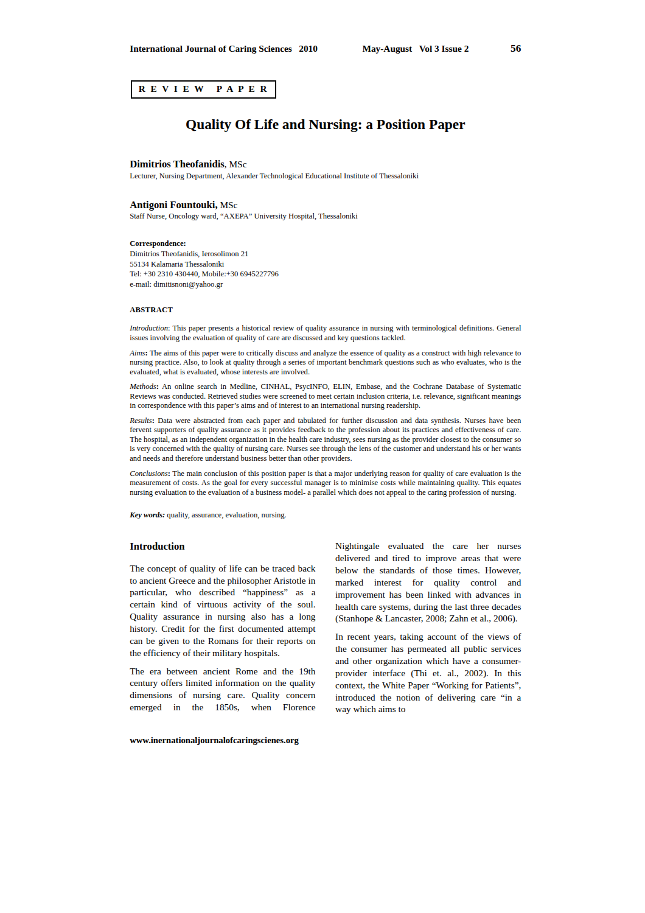International Journal of Caring Sciences 2010 May-August Vol 3 Issue 2 56
R E V I E W P A P E R
Quality Of Life and Nursing: a Position Paper
Dimitrios Theofanidis, MSc
Lecturer, Nursing Department, Alexander Technological Educational Institute of Thessaloniki
Antigoni Fountouki, MSc
Staff Nurse, Oncology ward, “AXEPA” University Hospital, Thessaloniki
Correspondence:
Dimitrios Theofanidis, Ierosolimon 21
55134 Kalamaria Thessaloniki
Tel: +30 2310 430440, Mobile:+30 6945227796
e-mail: dimitisnoni@yahoo.gr
ABSTRACT
Introduction: This paper presents a historical review of quality assurance in nursing with terminological definitions. General issues involving the evaluation of quality of care are discussed and key questions tackled.
Aims: The aims of this paper were to critically discuss and analyze the essence of quality as a construct with high relevance to nursing practice. Also, to look at quality through a series of important benchmark questions such as who evaluates, who is the evaluated, what is evaluated, whose interests are involved.
Methods: An online search in Medline, CINHAL, PsycINFO, ELIN, Embase, and the Cochrane Database of Systematic Reviews was conducted. Retrieved studies were screened to meet certain inclusion criteria, i.e. relevance, significant meanings in correspondence with this paper’s aims and of interest to an international nursing readership.
Results: Data were abstracted from each paper and tabulated for further discussion and data synthesis. Nurses have been fervent supporters of quality assurance as it provides feedback to the profession about its practices and effectiveness of care. The hospital, as an independent organization in the health care industry, sees nursing as the provider closest to the consumer so is very concerned with the quality of nursing care. Nurses see through the lens of the customer and understand his or her wants and needs and therefore understand business better than other providers.
Conclusions: The main conclusion of this position paper is that a major underlying reason for quality of care evaluation is the measurement of costs. As the goal for every successful manager is to minimise costs while maintaining quality. This equates nursing evaluation to the evaluation of a business model- a parallel which does not appeal to the caring profession of nursing.
Key words: quality, assurance, evaluation, nursing.
Introduction
The concept of quality of life can be traced back to ancient Greece and the philosopher Aristotle in particular, who described “happiness” as a certain kind of virtuous activity of the soul. Quality assurance in nursing also has a long history. Credit for the first documented attempt can be given to the Romans for their reports on the efficiency of their military hospitals.
The era between ancient Rome and the 19th century offers limited information on the quality dimensions of nursing care. Quality concern emerged in the 1850s, when Florence Nightingale evaluated the care her nurses delivered and tired to improve areas that were below the standards of those times. However, marked interest for quality control and improvement has been linked with advances in health care systems, during the last three decades (Stanhope & Lancaster, 2008; Zahn et al., 2006).
In recent years, taking account of the views of the consumer has permeated all public services and other organization which have a consumer-provider interface (Thi et. al., 2002). In this context, the White Paper “Working for Patients”, introduced the notion of delivering care “in a way which aims to
www.inernationaljournalofcaringscienes.org